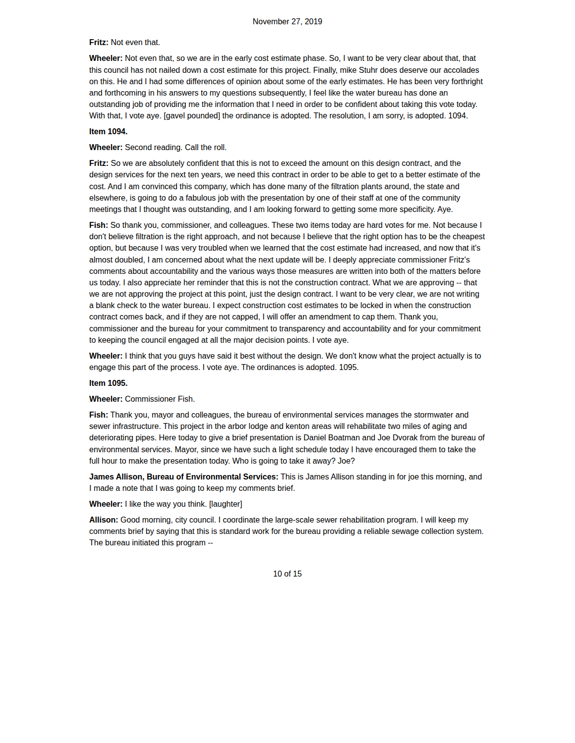November 27, 2019
Fritz: Not even that.
Wheeler: Not even that, so we are in the early cost estimate phase. So, I want to be very clear about that, that this council has not nailed down a cost estimate for this project. Finally, mike Stuhr does deserve our accolades on this. He and I had some differences of opinion about some of the early estimates. He has been very forthright and forthcoming in his answers to my questions subsequently, I feel like the water bureau has done an outstanding job of providing me the information that I need in order to be confident about taking this vote today. With that, I vote aye. [gavel pounded] the ordinance is adopted. The resolution, I am sorry, is adopted. 1094.
Item 1094.
Wheeler: Second reading. Call the roll.
Fritz: So we are absolutely confident that this is not to exceed the amount on this design contract, and the design services for the next ten years, we need this contract in order to be able to get to a better estimate of the cost. And I am convinced this company, which has done many of the filtration plants around, the state and elsewhere, is going to do a fabulous job with the presentation by one of their staff at one of the community meetings that I thought was outstanding, and I am looking forward to getting some more specificity. Aye.
Fish: So thank you, commissioner, and colleagues. These two items today are hard votes for me. Not because I don't believe filtration is the right approach, and not because I believe that the right option has to be the cheapest option, but because I was very troubled when we learned that the cost estimate had increased, and now that it's almost doubled, I am concerned about what the next update will be. I deeply appreciate commissioner Fritz's comments about accountability and the various ways those measures are written into both of the matters before us today. I also appreciate her reminder that this is not the construction contract. What we are approving -- that we are not approving the project at this point, just the design contract. I want to be very clear, we are not writing a blank check to the water bureau. I expect construction cost estimates to be locked in when the construction contract comes back, and if they are not capped, I will offer an amendment to cap them. Thank you, commissioner and the bureau for your commitment to transparency and accountability and for your commitment to keeping the council engaged at all the major decision points. I vote aye.
Wheeler: I think that you guys have said it best without the design. We don't know what the project actually is to engage this part of the process. I vote aye. The ordinances is adopted. 1095.
Item 1095.
Wheeler: Commissioner Fish.
Fish: Thank you, mayor and colleagues, the bureau of environmental services manages the stormwater and sewer infrastructure. This project in the arbor lodge and kenton areas will rehabilitate two miles of aging and deteriorating pipes. Here today to give a brief presentation is Daniel Boatman and Joe Dvorak from the bureau of environmental services. Mayor, since we have such a light schedule today I have encouraged them to take the full hour to make the presentation today. Who is going to take it away? Joe?
James Allison, Bureau of Environmental Services: This is James Allison standing in for joe this morning, and I made a note that I was going to keep my comments brief.
Wheeler: I like the way you think. [laughter]
Allison: Good morning, city council. I coordinate the large-scale sewer rehabilitation program. I will keep my comments brief by saying that this is standard work for the bureau providing a reliable sewage collection system. The bureau initiated this program --
10 of 15